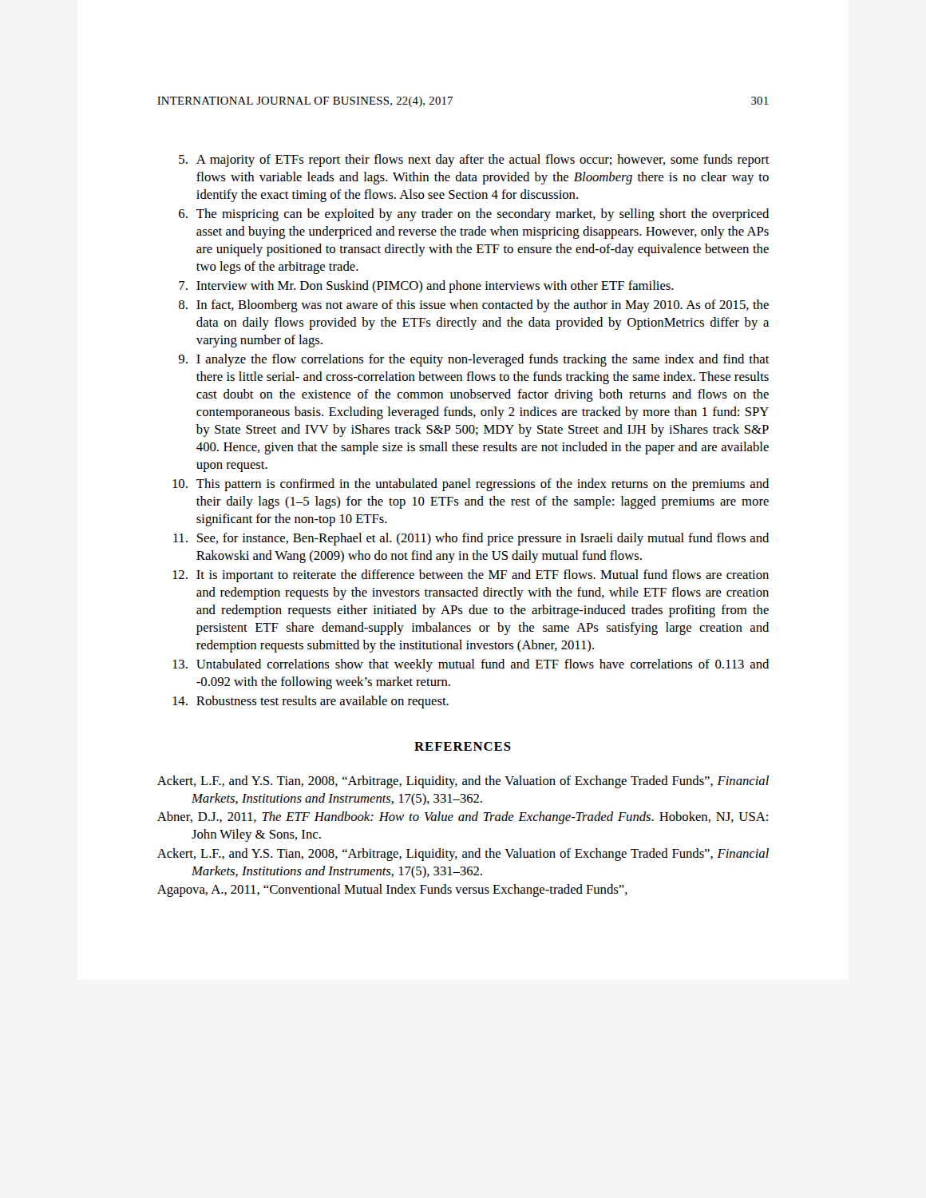International Journal of Business, 22(4), 2017 301
A majority of ETFs report their flows next day after the actual flows occur; however, some funds report flows with variable leads and lags. Within the data provided by the Bloomberg there is no clear way to identify the exact timing of the flows. Also see Section 4 for discussion.
The mispricing can be exploited by any trader on the secondary market, by selling short the overpriced asset and buying the underpriced and reverse the trade when mispricing disappears. However, only the APs are uniquely positioned to transact directly with the ETF to ensure the end-of-day equivalence between the two legs of the arbitrage trade.
Interview with Mr. Don Suskind (PIMCO) and phone interviews with other ETF families.
In fact, Bloomberg was not aware of this issue when contacted by the author in May 2010. As of 2015, the data on daily flows provided by the ETFs directly and the data provided by OptionMetrics differ by a varying number of lags.
I analyze the flow correlations for the equity non-leveraged funds tracking the same index and find that there is little serial- and cross-correlation between flows to the funds tracking the same index. These results cast doubt on the existence of the common unobserved factor driving both returns and flows on the contemporaneous basis. Excluding leveraged funds, only 2 indices are tracked by more than 1 fund: SPY by State Street and IVV by iShares track S&P 500; MDY by State Street and IJH by iShares track S&P 400. Hence, given that the sample size is small these results are not included in the paper and are available upon request.
This pattern is confirmed in the untabulated panel regressions of the index returns on the premiums and their daily lags (1–5 lags) for the top 10 ETFs and the rest of the sample: lagged premiums are more significant for the non-top 10 ETFs.
See, for instance, Ben-Rephael et al. (2011) who find price pressure in Israeli daily mutual fund flows and Rakowski and Wang (2009) who do not find any in the US daily mutual fund flows.
It is important to reiterate the difference between the MF and ETF flows. Mutual fund flows are creation and redemption requests by the investors transacted directly with the fund, while ETF flows are creation and redemption requests either initiated by APs due to the arbitrage-induced trades profiting from the persistent ETF share demand-supply imbalances or by the same APs satisfying large creation and redemption requests submitted by the institutional investors (Abner, 2011).
Untabulated correlations show that weekly mutual fund and ETF flows have correlations of 0.113 and -0.092 with the following week’s market return.
Robustness test results are available on request.
REFERENCES
Ackert, L.F., and Y.S. Tian, 2008, “Arbitrage, Liquidity, and the Valuation of Exchange Traded Funds”, Financial Markets, Institutions and Instruments, 17(5), 331–362.
Abner, D.J., 2011, The ETF Handbook: How to Value and Trade Exchange-Traded Funds. Hoboken, NJ, USA: John Wiley & Sons, Inc.
Ackert, L.F., and Y.S. Tian, 2008, “Arbitrage, Liquidity, and the Valuation of Exchange Traded Funds”, Financial Markets, Institutions and Instruments, 17(5), 331–362.
Agapova, A., 2011, “Conventional Mutual Index Funds versus Exchange-traded Funds”,